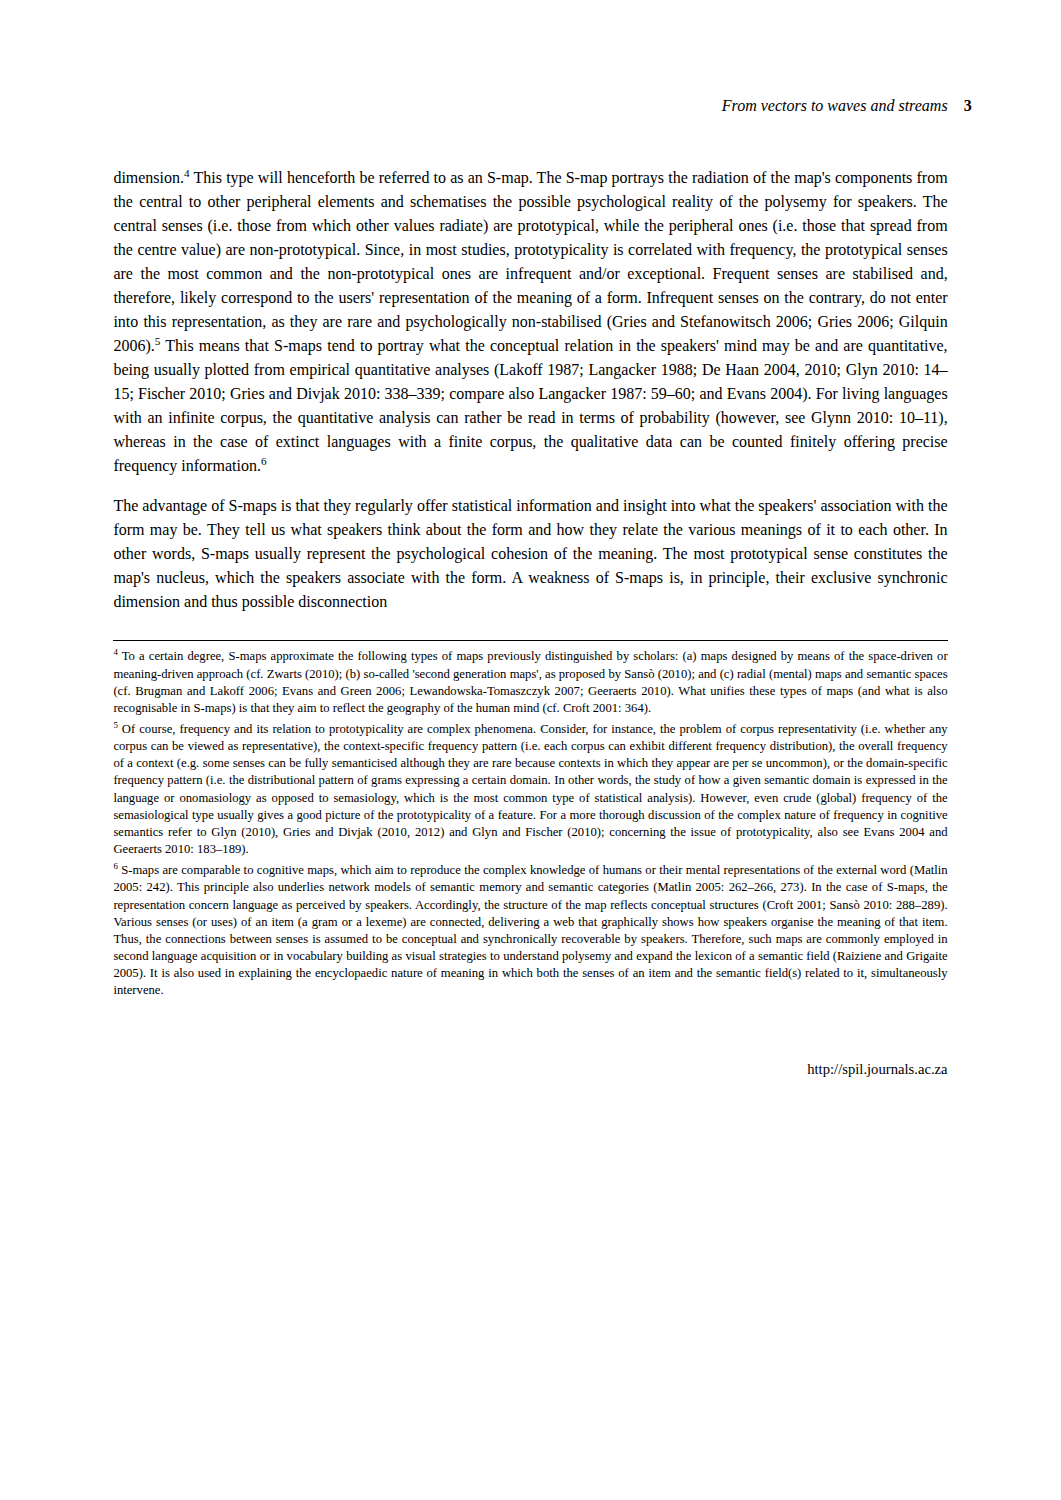From vectors to waves and streams 3
dimension.4 This type will henceforth be referred to as an S-map. The S-map portrays the radiation of the map's components from the central to other peripheral elements and schematises the possible psychological reality of the polysemy for speakers. The central senses (i.e. those from which other values radiate) are prototypical, while the peripheral ones (i.e. those that spread from the centre value) are non-prototypical. Since, in most studies, prototypicality is correlated with frequency, the prototypical senses are the most common and the non-prototypical ones are infrequent and/or exceptional. Frequent senses are stabilised and, therefore, likely correspond to the users' representation of the meaning of a form. Infrequent senses on the contrary, do not enter into this representation, as they are rare and psychologically non-stabilised (Gries and Stefanowitsch 2006; Gries 2006; Gilquin 2006).5 This means that S-maps tend to portray what the conceptual relation in the speakers' mind may be and are quantitative, being usually plotted from empirical quantitative analyses (Lakoff 1987; Langacker 1988; De Haan 2004, 2010; Glyn 2010: 14–15; Fischer 2010; Gries and Divjak 2010: 338–339; compare also Langacker 1987: 59–60; and Evans 2004). For living languages with an infinite corpus, the quantitative analysis can rather be read in terms of probability (however, see Glynn 2010: 10–11), whereas in the case of extinct languages with a finite corpus, the qualitative data can be counted finitely offering precise frequency information.6
The advantage of S-maps is that they regularly offer statistical information and insight into what the speakers' association with the form may be. They tell us what speakers think about the form and how they relate the various meanings of it to each other. In other words, S-maps usually represent the psychological cohesion of the meaning. The most prototypical sense constitutes the map's nucleus, which the speakers associate with the form. A weakness of S-maps is, in principle, their exclusive synchronic dimension and thus possible disconnection
4 To a certain degree, S-maps approximate the following types of maps previously distinguished by scholars: (a) maps designed by means of the space-driven or meaning-driven approach (cf. Zwarts (2010); (b) so-called 'second generation maps', as proposed by Sansò (2010); and (c) radial (mental) maps and semantic spaces (cf. Brugman and Lakoff 2006; Evans and Green 2006; Lewandowska-Tomaszczyk 2007; Geeraerts 2010). What unifies these types of maps (and what is also recognisable in S-maps) is that they aim to reflect the geography of the human mind (cf. Croft 2001: 364).
5 Of course, frequency and its relation to prototypicality are complex phenomena. Consider, for instance, the problem of corpus representativity (i.e. whether any corpus can be viewed as representative), the context-specific frequency pattern (i.e. each corpus can exhibit different frequency distribution), the overall frequency of a context (e.g. some senses can be fully semanticised although they are rare because contexts in which they appear are per se uncommon), or the domain-specific frequency pattern (i.e. the distributional pattern of grams expressing a certain domain. In other words, the study of how a given semantic domain is expressed in the language or onomasiology as opposed to semasiology, which is the most common type of statistical analysis). However, even crude (global) frequency of the semasiological type usually gives a good picture of the prototypicality of a feature. For a more thorough discussion of the complex nature of frequency in cognitive semantics refer to Glyn (2010), Gries and Divjak (2010, 2012) and Glyn and Fischer (2010); concerning the issue of prototypicality, also see Evans 2004 and Geeraerts 2010: 183–189).
6 S-maps are comparable to cognitive maps, which aim to reproduce the complex knowledge of humans or their mental representations of the external word (Matlin 2005: 242). This principle also underlies network models of semantic memory and semantic categories (Matlin 2005: 262–266, 273). In the case of S-maps, the representation concern language as perceived by speakers. Accordingly, the structure of the map reflects conceptual structures (Croft 2001; Sansò 2010: 288–289). Various senses (or uses) of an item (a gram or a lexeme) are connected, delivering a web that graphically shows how speakers organise the meaning of that item. Thus, the connections between senses is assumed to be conceptual and synchronically recoverable by speakers. Therefore, such maps are commonly employed in second language acquisition or in vocabulary building as visual strategies to understand polysemy and expand the lexicon of a semantic field (Raiziene and Grigaite 2005). It is also used in explaining the encyclopaedic nature of meaning in which both the senses of an item and the semantic field(s) related to it, simultaneously intervene.
http://spil.journals.ac.za